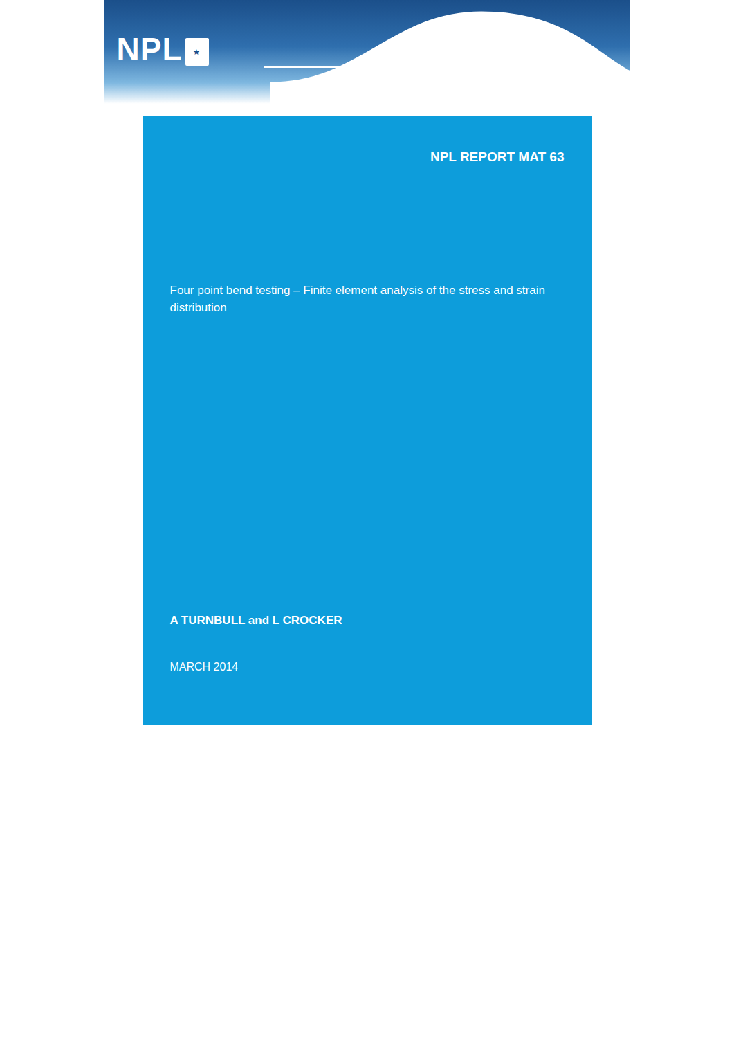NPL★
NPL REPORT MAT 63
Four point bend testing – Finite element analysis of the stress and strain distribution
A TURNBULL and L CROCKER
MARCH 2014